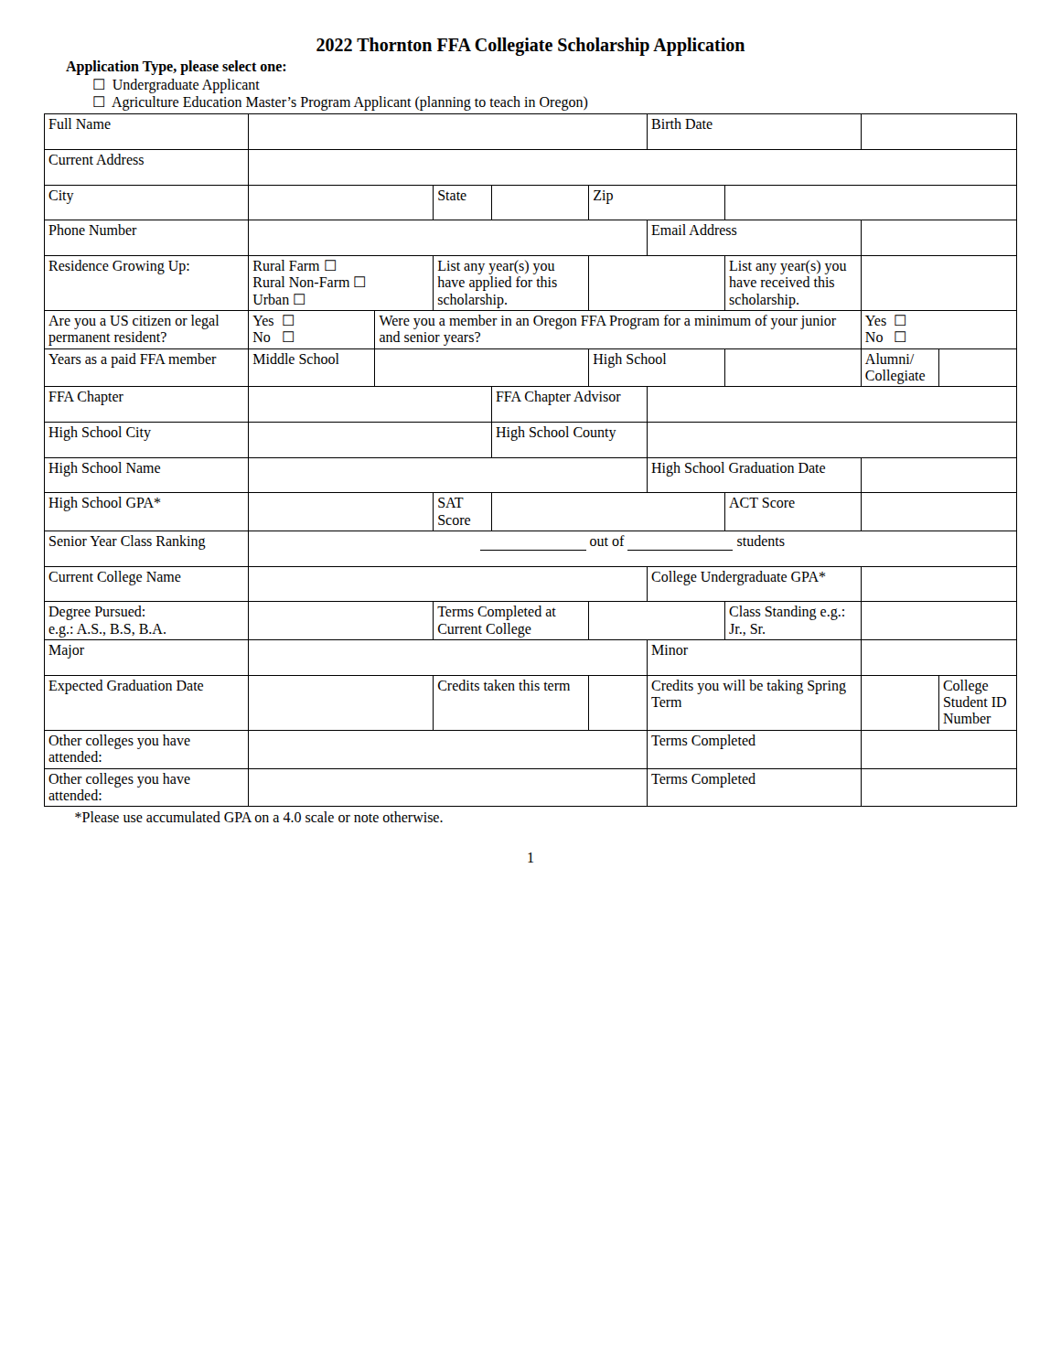2022 Thornton FFA Collegiate Scholarship Application
Application Type, please select one:
☐ Undergraduate Applicant
☐ Agriculture Education Master’s Program Applicant (planning to teach in Oregon)
| Full Name | | Birth Date | |
| Current Address | |
| City | | State | | Zip | |
| Phone Number | | Email Address | |
| Residence Growing Up: | Rural Farm ☐ Rural Non-Farm ☐ Urban ☐ | List any year(s) you have applied for this scholarship. | | List any year(s) you have received this scholarship. | |
| Are you a US citizen or legal permanent resident? | Yes ☐ No ☐ | Were you a member in an Oregon FFA Program for a minimum of your junior and senior years? | Yes ☐ No ☐ |
| Years as a paid FFA member | Middle School | | High School | | Alumni/ Collegiate | |
| FFA Chapter | | FFA Chapter Advisor | |
| High School City | | High School County | |
| High School Name | | High School Graduation Date | |
| High School GPA* | | SAT Score | | ACT Score | |
| Senior Year Class Ranking | out of students |
| Current College Name | | College Undergraduate GPA* | |
| Degree Pursued: e.g.: A.S., B.S, B.A. | | Terms Completed at Current College | | Class Standing e.g.: Jr., Sr. | |
| Major | | Minor | |
| Expected Graduation Date | | Credits taken this term | | Credits you will be taking Spring Term | | College Student ID Number |
| Other colleges you have attended: | | Terms Completed | |
| Other colleges you have attended: | | Terms Completed | |
*Please use accumulated GPA on a 4.0 scale or note otherwise.
1